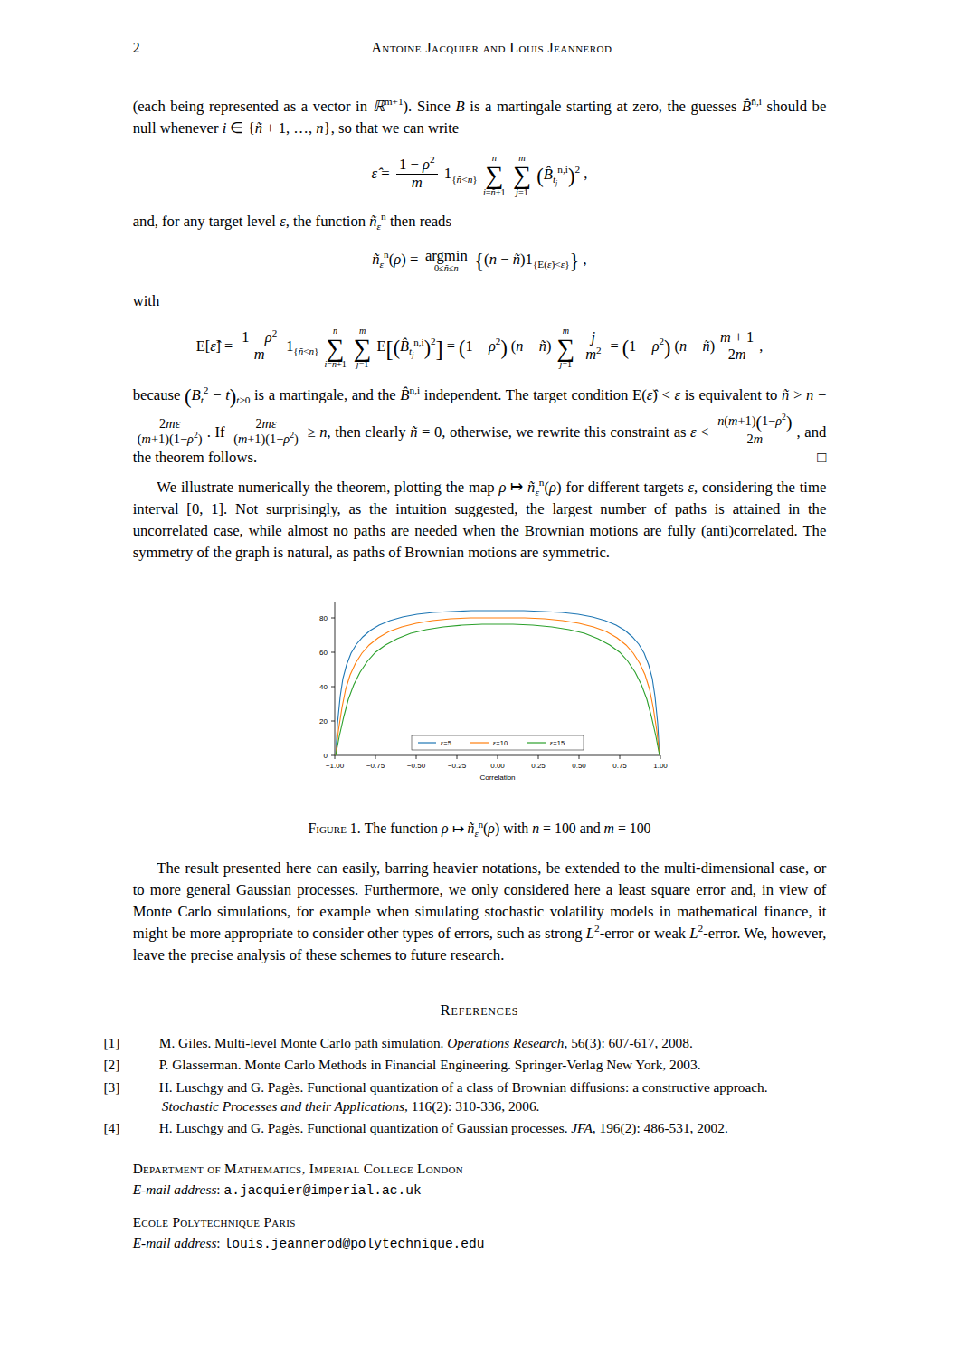2 Antoine Jacquier and Louis Jeannerod
(each being represented as a vector in ℝm+1). Since B is a martingale starting at zero, the guesses B̂ñ,i should be null whenever i ∈ {ñ + 1, …, n}, so that we can write
ε̂ = 1 − ρ2 m 1{ñ<n} n∑i=ñ+1 m∑j=1 (B̂tjn,i)2 ,
and, for any target level ε, the function ñεn then reads
ñεn(ρ) = argmin 0≤ñ≤n {(n − ñ)1{E(ε̂)<ε}} ,
with
E[ε̂] = 1 − ρ2 m 1{ñ<n} n∑i=ñ+1 m∑j=1 E[(B̂tjn,i)2] = (1 − ρ2) (n − ñ) m∑j=1 jm2 = (1 − ρ2) (n − ñ)m + 12m,
because (Bt2 − t)t≥0 is a martingale, and the B̂n,i independent. The target condition E(ε̂) < ε is equivalent to ñ > n − 2mε(m+1)(1−ρ2). If 2mε(m+1)(1−ρ2) ≥ n, then clearly ñ = 0, otherwise, we rewrite this constraint as ε < n(m+1)(1−ρ2) 2m, and the theorem follows.□
We illustrate numerically the theorem, plotting the map ρ ↦ ñεn(ρ) for different targets ε, considering the time interval [0, 1]. Not surprisingly, as the intuition suggested, the largest number of paths is attained in the uncorrelated case, while almost no paths are needed when the Brownian motions are fully (anti)correlated. The symmetry of the graph is natural, as paths of Brownian motions are symmetric.
0 20 40 60 80 −1.00 −0.75 −0.50 −0.25 0.00 0.25 0.50 0.75 1.00 Correlation ε=5 ε=10 ε=15
Figure 1. The function ρ ↦ ñεn(ρ) with n = 100 and m = 100
The result presented here can easily, barring heavier notations, be extended to the multi-dimensional case, or to more general Gaussian processes. Furthermore, we only considered here a least square error and, in view of Monte Carlo simulations, for example when simulating stochastic volatility models in mathematical finance, it might be more appropriate to consider other types of errors, such as strong L2-error or weak L2-error. We, however, leave the precise analysis of these schemes to future research.
References
[1] M. Giles. Multi-level Monte Carlo path simulation. Operations Research, 56(3): 607-617, 2008.
[2] P. Glasserman. Monte Carlo Methods in Financial Engineering. Springer-Verlag New York, 2003.
[3] H. Luschgy and G. Pagès. Functional quantization of a class of Brownian diffusions: a constructive approach. Stochastic Processes and their Applications, 116(2): 310-336, 2006.
[4] H. Luschgy and G. Pagès. Functional quantization of Gaussian processes. JFA, 196(2): 486-531, 2002.
Department of Mathematics, Imperial College London
E-mail address: a.jacquier@imperial.ac.uk
Ecole Polytechnique Paris
E-mail address: louis.jeannerod@polytechnique.edu